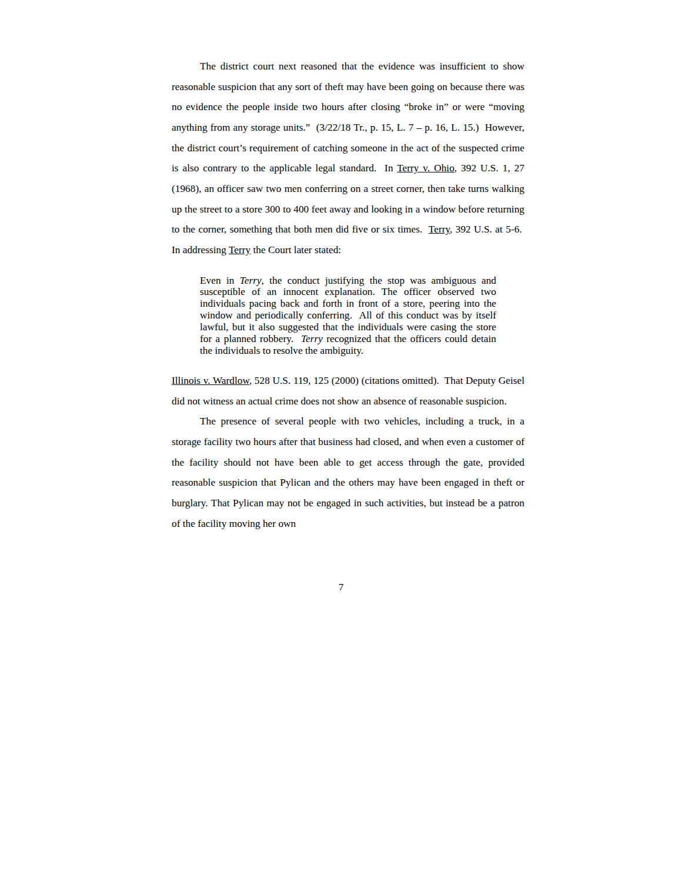The district court next reasoned that the evidence was insufficient to show reasonable suspicion that any sort of theft may have been going on because there was no evidence the people inside two hours after closing “broke in” or were “moving anything from any storage units.” (3/22/18 Tr., p. 15, L. 7 – p. 16, L. 15.) However, the district court’s requirement of catching someone in the act of the suspected crime is also contrary to the applicable legal standard. In Terry v. Ohio, 392 U.S. 1, 27 (1968), an officer saw two men conferring on a street corner, then take turns walking up the street to a store 300 to 400 feet away and looking in a window before returning to the corner, something that both men did five or six times. Terry, 392 U.S. at 5-6. In addressing Terry the Court later stated:
Even in Terry, the conduct justifying the stop was ambiguous and susceptible of an innocent explanation. The officer observed two individuals pacing back and forth in front of a store, peering into the window and periodically conferring. All of this conduct was by itself lawful, but it also suggested that the individuals were casing the store for a planned robbery. Terry recognized that the officers could detain the individuals to resolve the ambiguity.
Illinois v. Wardlow, 528 U.S. 119, 125 (2000) (citations omitted). That Deputy Geisel did not witness an actual crime does not show an absence of reasonable suspicion.
The presence of several people with two vehicles, including a truck, in a storage facility two hours after that business had closed, and when even a customer of the facility should not have been able to get access through the gate, provided reasonable suspicion that Pylican and the others may have been engaged in theft or burglary. That Pylican may not be engaged in such activities, but instead be a patron of the facility moving her own
7